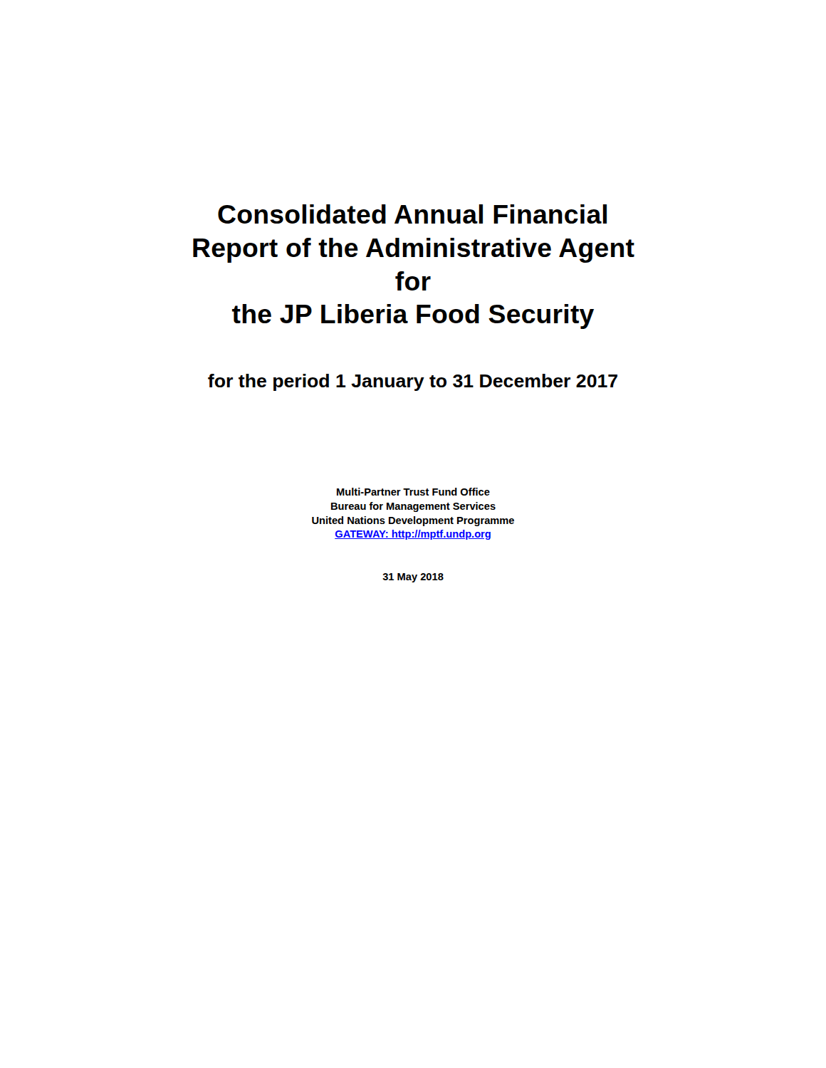Consolidated Annual Financial
Report of the Administrative Agent
for
the JP Liberia Food Security
for the period 1 January to 31 December 2017
Multi-Partner Trust Fund Office
Bureau for Management Services
United Nations Development Programme
GATEWAY: http://mptf.undp.org
31 May 2018